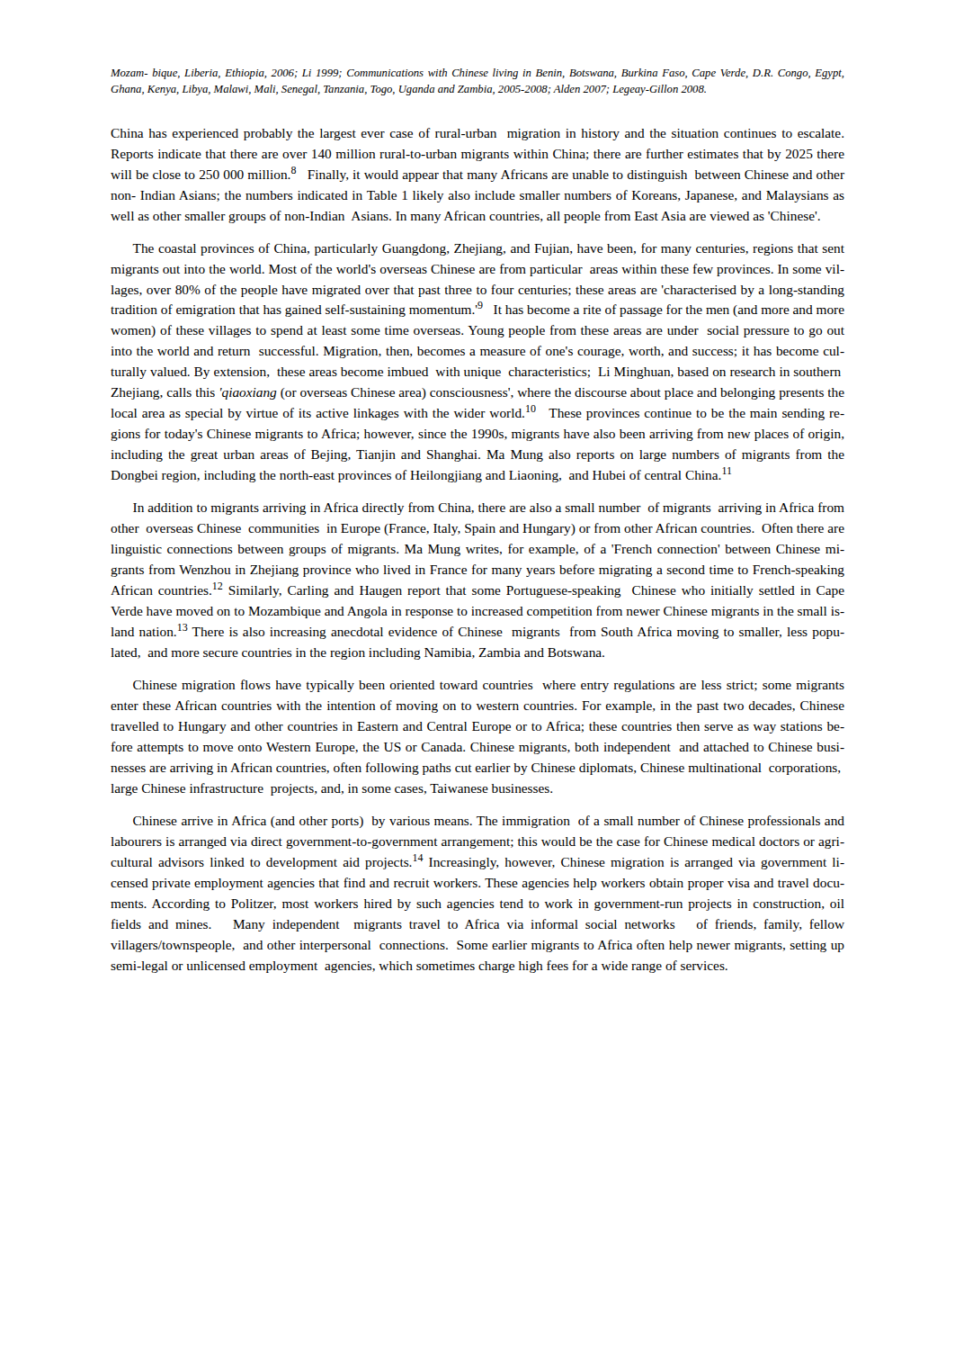Mozam- bique, Liberia, Ethiopia, 2006; Li 1999; Communications with Chinese living in Benin, Botswana, Burkina Faso, Cape Verde, D.R. Congo, Egypt, Ghana, Kenya, Libya, Malawi, Mali, Senegal, Tanzania, Togo, Uganda and Zambia, 2005-2008; Alden 2007; Legeay-Gillon 2008.
China has experienced probably the largest ever case of rural-urban migration in history and the situation continues to escalate. Reports indicate that there are over 140 million rural-to-urban migrants within China; there are further estimates that by 2025 there will be close to 250 000 million.8 Finally, it would appear that many Africans are unable to distinguish between Chinese and other non- Indian Asians; the numbers indicated in Table 1 likely also include smaller numbers of Koreans, Japanese, and Malaysians as well as other smaller groups of non-Indian Asians. In many African countries, all people from East Asia are viewed as 'Chinese'.
The coastal provinces of China, particularly Guangdong, Zhejiang, and Fujian, have been, for many centuries, regions that sent migrants out into the world. Most of the world's overseas Chinese are from particular areas within these few provinces. In some villages, over 80% of the people have migrated over that past three to four centuries; these areas are 'characterised by a long-standing tradition of emigration that has gained self-sustaining momentum.'9 It has become a rite of passage for the men (and more and more women) of these villages to spend at least some time overseas. Young people from these areas are under social pressure to go out into the world and return successful. Migration, then, becomes a measure of one's courage, worth, and success; it has become culturally valued. By extension, these areas become imbued with unique characteristics; Li Minghuan, based on research in southern Zhejiang, calls this 'qiaoxiang (or overseas Chinese area) consciousness', where the discourse about place and belonging presents the local area as special by virtue of its active linkages with the wider world.10 These provinces continue to be the main sending regions for today's Chinese migrants to Africa; however, since the 1990s, migrants have also been arriving from new places of origin, including the great urban areas of Bejing, Tianjin and Shanghai. Ma Mung also reports on large numbers of migrants from the Dongbei region, including the north-east provinces of Heilongjiang and Liaoning, and Hubei of central China.11
In addition to migrants arriving in Africa directly from China, there are also a small number of migrants arriving in Africa from other overseas Chinese communities in Europe (France, Italy, Spain and Hungary) or from other African countries. Often there are linguistic connections between groups of migrants. Ma Mung writes, for example, of a 'French connection' between Chinese migrants from Wenzhou in Zhejiang province who lived in France for many years before migrating a second time to French-speaking African countries.12 Similarly, Carling and Haugen report that some Portuguese-speaking Chinese who initially settled in Cape Verde have moved on to Mozambique and Angola in response to increased competition from newer Chinese migrants in the small island nation.13 There is also increasing anecdotal evidence of Chinese migrants from South Africa moving to smaller, less populated, and more secure countries in the region including Namibia, Zambia and Botswana.
Chinese migration flows have typically been oriented toward countries where entry regulations are less strict; some migrants enter these African countries with the intention of moving on to western countries. For example, in the past two decades, Chinese travelled to Hungary and other countries in Eastern and Central Europe or to Africa; these countries then serve as way stations before attempts to move onto Western Europe, the US or Canada. Chinese migrants, both independent and attached to Chinese businesses are arriving in African countries, often following paths cut earlier by Chinese diplomats, Chinese multinational corporations, large Chinese infrastructure projects, and, in some cases, Taiwanese businesses.
Chinese arrive in Africa (and other ports) by various means. The immigration of a small number of Chinese professionals and labourers is arranged via direct government-to-government arrangement; this would be the case for Chinese medical doctors or agricultural advisors linked to development aid projects.14 Increasingly, however, Chinese migration is arranged via government licensed private employment agencies that find and recruit workers. These agencies help workers obtain proper visa and travel documents. According to Politzer, most workers hired by such agencies tend to work in government-run projects in construction, oil fields and mines. Many independent migrants travel to Africa via informal social networks of friends, family, fellow villagers/townspeople, and other interpersonal connections. Some earlier migrants to Africa often help newer migrants, setting up semi-legal or unlicensed employment agencies, which sometimes charge high fees for a wide range of services.